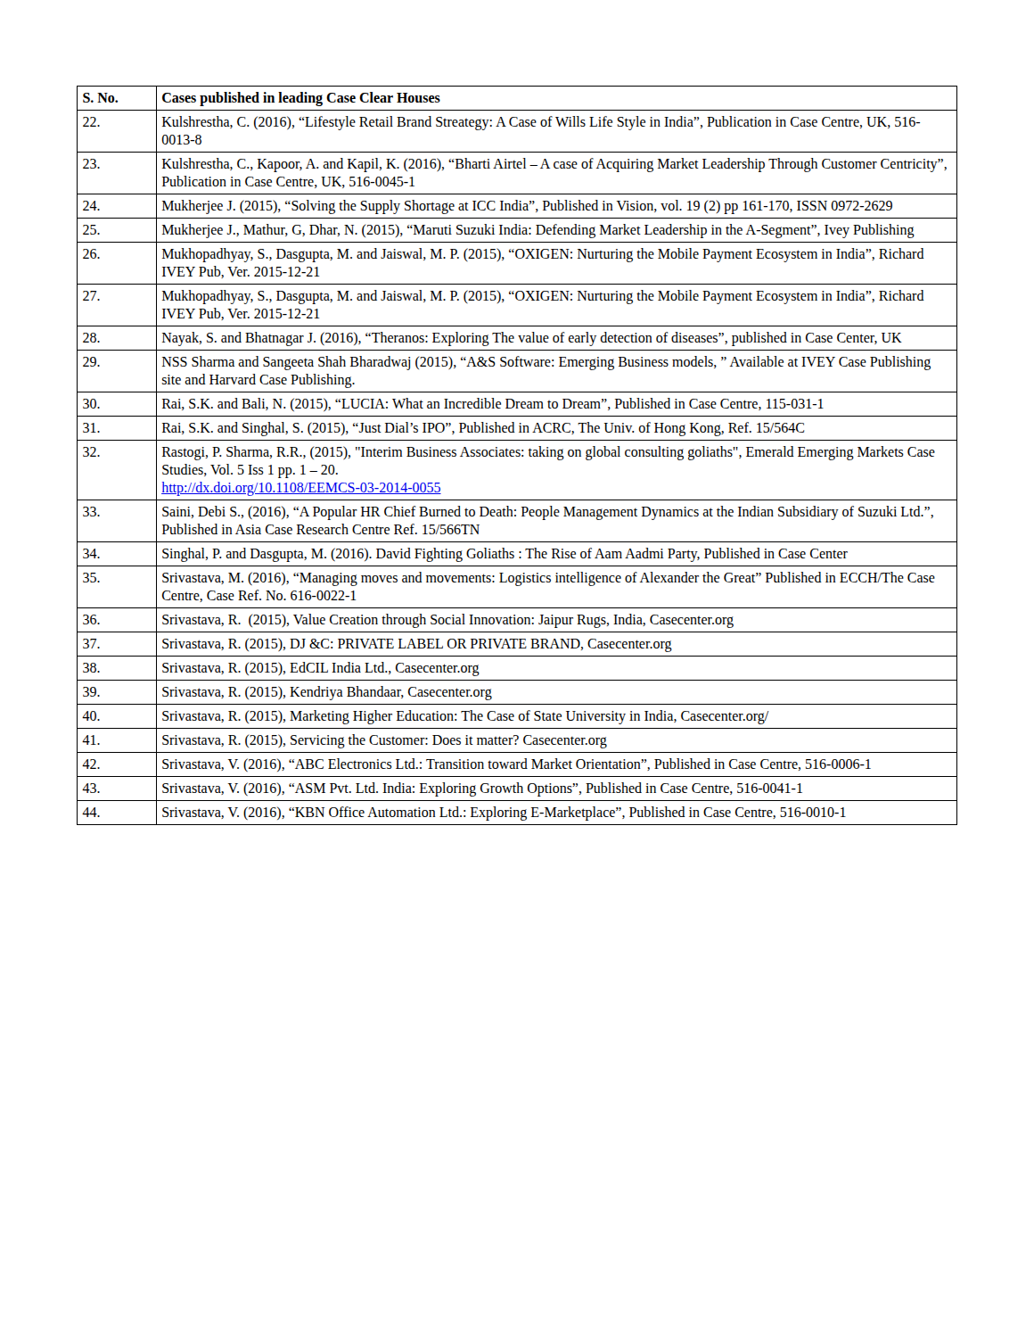| S. No. | Cases published in leading Case Clear Houses |
| --- | --- |
| 22. | Kulshrestha, C. (2016), “Lifestyle Retail Brand Streategy: A Case of Wills Life Style in India”, Publication in Case Centre, UK, 516-0013-8 |
| 23. | Kulshrestha, C., Kapoor, A. and Kapil, K. (2016), “Bharti Airtel – A case of Acquiring Market Leadership Through Customer Centricity”, Publication in Case Centre, UK, 516-0045-1 |
| 24. | Mukherjee J. (2015), “Solving the Supply Shortage at ICC India”, Published in Vision, vol. 19 (2) pp 161-170, ISSN 0972-2629 |
| 25. | Mukherjee J., Mathur, G, Dhar, N. (2015), “Maruti Suzuki India: Defending Market Leadership in the A-Segment”, Ivey Publishing |
| 26. | Mukhopadhyay, S., Dasgupta, M. and Jaiswal, M. P. (2015), “OXIGEN: Nurturing the Mobile Payment Ecosystem in India”, Richard IVEY Pub, Ver. 2015-12-21 |
| 27. | Mukhopadhyay, S., Dasgupta, M. and Jaiswal, M. P. (2015), “OXIGEN: Nurturing the Mobile Payment Ecosystem in India”, Richard IVEY Pub, Ver. 2015-12-21 |
| 28. | Nayak, S. and Bhatnagar J. (2016), “Theranos: Exploring The value of early detection of diseases”, published in Case Center, UK |
| 29. | NSS Sharma and Sangeeta Shah Bharadwaj (2015), “A&S Software: Emerging Business models, ” Available at IVEY Case Publishing site and Harvard Case Publishing. |
| 30. | Rai, S.K. and Bali, N. (2015), “LUCIA: What an Incredible Dream to Dream”, Published in Case Centre, 115-031-1 |
| 31. | Rai, S.K. and Singhal, S. (2015), “Just Dial’s IPO”, Published in ACRC, The Univ. of Hong Kong, Ref. 15/564C |
| 32. | Rastogi, P. Sharma, R.R., (2015), "Interim Business Associates: taking on global consulting goliaths", Emerald Emerging Markets Case Studies, Vol. 5 Iss 1 pp. 1 – 20. http://dx.doi.org/10.1108/EEMCS-03-2014-0055 |
| 33. | Saini, Debi S., (2016), “A Popular HR Chief Burned to Death: People Management Dynamics at the Indian Subsidiary of Suzuki Ltd.”, Published in Asia Case Research Centre Ref. 15/566TN |
| 34. | Singhal, P. and Dasgupta, M. (2016). David Fighting Goliaths : The Rise of Aam Aadmi Party, Published in Case Center |
| 35. | Srivastava, M. (2016), “Managing moves and movements: Logistics intelligence of Alexander the Great” Published in ECCH/The Case Centre, Case Ref. No. 616-0022-1 |
| 36. | Srivastava, R. (2015), Value Creation through Social Innovation: Jaipur Rugs, India, Casecenter.org |
| 37. | Srivastava, R. (2015), DJ &C: PRIVATE LABEL OR PRIVATE BRAND, Casecenter.org |
| 38. | Srivastava, R. (2015), EdCIL India Ltd., Casecenter.org |
| 39. | Srivastava, R. (2015), Kendriya Bhandaar, Casecenter.org |
| 40. | Srivastava, R. (2015), Marketing Higher Education: The Case of State University in India, Casecenter.org/ |
| 41. | Srivastava, R. (2015), Servicing the Customer: Does it matter? Casecenter.org |
| 42. | Srivastava, V. (2016), “ABC Electronics Ltd.: Transition toward Market Orientation”, Published in Case Centre, 516-0006-1 |
| 43. | Srivastava, V. (2016), “ASM Pvt. Ltd. India: Exploring Growth Options”, Published in Case Centre, 516-0041-1 |
| 44. | Srivastava, V. (2016), “KBN Office Automation Ltd.: Exploring E-Marketplace”, Published in Case Centre, 516-0010-1 |